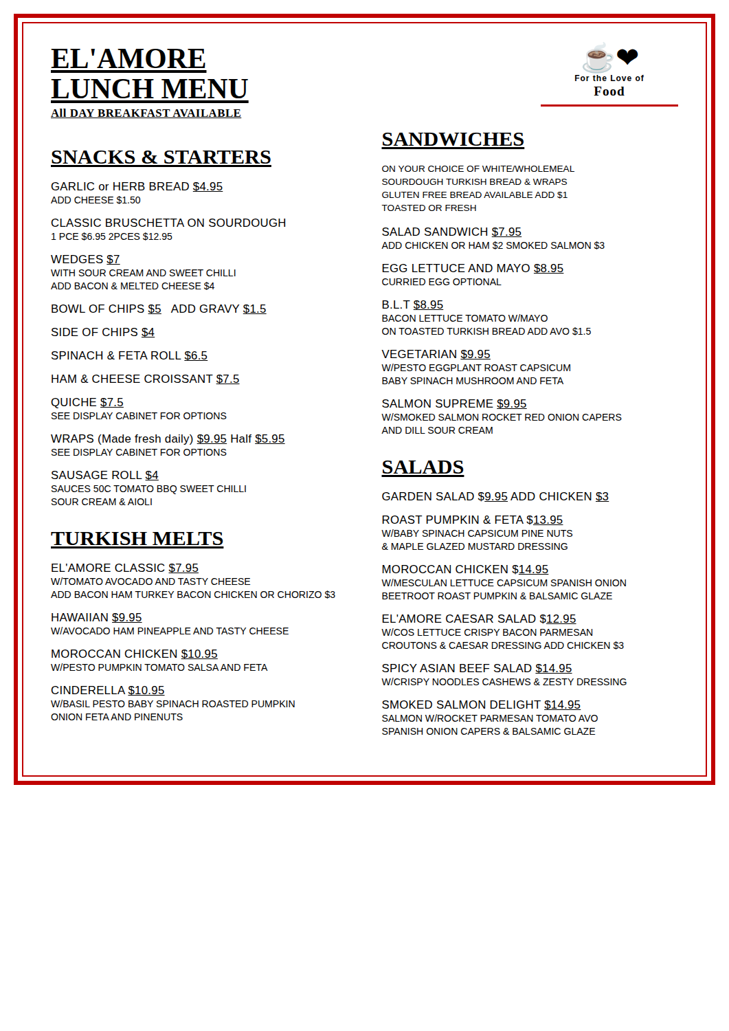El'Amore
Lunch Menu
All DAY BREAKFAST AVAILABLE
☕❤ For the Love of Food
Snacks & Starters
GARLIC or HERB BREAD $4.95
ADD CHEESE $1.50
CLASSIC BRUSCHETTA ON SOURDOUGH
1 PCE $6.95 2PCES $12.95
WEDGES $7
WITH SOUR CREAM AND SWEET CHILLI
ADD BACON & MELTED CHEESE $4
BOWL OF CHIPS $5 ADD GRAVY $1.5
SIDE OF CHIPS $4
SPINACH & FETA ROLL $6.5
HAM & CHEESE CROISSANT $7.5
QUICHE $7.5
SEE DISPLAY CABINET FOR OPTIONS
WRAPS (Made fresh daily) $9.95 Half $5.95
SEE DISPLAY CABINET FOR OPTIONS
SAUSAGE ROLL $4
SAUCES 50c TOMATO BBQ SWEET CHILLI
SOUR CREAM & AIOLI
Turkish Melts
EL'AMORE CLASSIC $7.95
W/TOMATO AVOCADO AND TASTY CHEESE
ADD BACON HAM TURKEY BACON CHICKEN OR CHORIZO $3
HAWAIIAN $9.95
W/AVOCADO HAM PINEAPPLE AND TASTY CHEESE
MOROCCAN CHICKEN $10.95
W/PESTO PUMPKIN TOMATO SALSA AND FETA
CINDERELLA $10.95
W/BASIL PESTO BABY SPINACH ROASTED PUMPKIN
ONION FETA AND PINENUTS
Sandwiches
ON YOUR CHOICE OF WHITE/WHOLEMEAL
SOURDOUGH TURKISH BREAD & WRAPS
GLUTEN FREE BREAD AVAILABLE ADD $1
TOASTED OR FRESH
SALAD SANDWICH $7.95
ADD CHICKEN OR HAM $2 SMOKED SALMON $3
EGG LETTUCE AND MAYO $8.95
CURRIED EGG OPTIONAL
B.L.T $8.95
BACON LETTUCE TOMATO W/MAYO
ON TOASTED TURKISH BREAD ADD AVO $1.5
VEGETARIAN $9.95
W/PESTO EGGPLANT ROAST CAPSICUM
BABY SPINACH MUSHROOM AND FETA
SALMON SUPREME $9.95
W/SMOKED SALMON ROCKET RED ONION CAPERS
AND DILL SOUR CREAM
Salads
GARDEN SALAD $9.95 ADD CHICKEN $3
ROAST PUMPKIN & FETA $13.95
W/BABY SPINACH CAPSICUM PINE NUTS
& MAPLE GLAZED MUSTARD DRESSING
MOROCCAN CHICKEN $14.95
W/MESCULAN LETTUCE CAPSICUM SPANISH ONION
BEETROOT ROAST PUMPKIN & BALSAMIC GLAZE
EL'AMORE CAESAR SALAD $12.95
W/COS LETTUCE CRISPY BACON PARMESAN
CROUTONS & CAESAR DRESSING ADD CHICKEN $3
SPICY ASIAN BEEF SALAD $14.95
W/CRISPY NOODLES CASHEWS & ZESTY DRESSING
SMOKED SALMON DELIGHT $14.95
SALMON W/ROCKET PARMESAN TOMATO AVO
SPANISH ONION CAPERS & BALSAMIC GLAZE